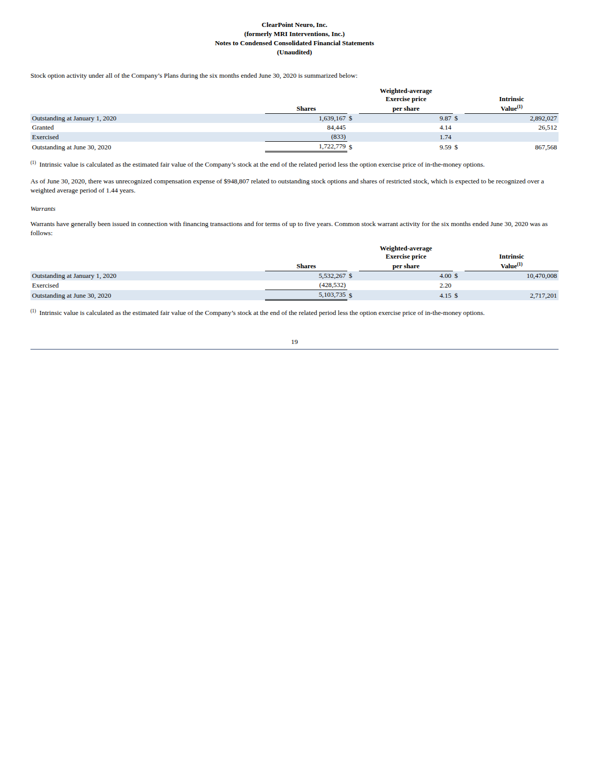ClearPoint Neuro, Inc.
(formerly MRI Interventions, Inc.)
Notes to Condensed Consolidated Financial Statements
(Unaudited)
Stock option activity under all of the Company’s Plans during the six months ended June 30, 2020 is summarized below:
| | | Weighted-average Exercise price | Intrinsic |
| | Shares | | per share | | Value (1) |
| Outstanding at January 1, 2020 | 1,639,167 | $ | 9.87 | $ | 2,892,027 |
| Granted | 84,445 | | 4.14 | | 26,512 |
| Exercised | (833) | | 1.74 | | |
| Outstanding at June 30, 2020 | 1,722,779 | $ | 9.59 | $ | 867,568 |
(1) Intrinsic value is calculated as the estimated fair value of the Company’s stock at the end of the related period less the option exercise price of in-the-money options.
As of June 30, 2020, there was unrecognized compensation expense of $948,807 related to outstanding stock options and shares of restricted stock, which is expected to be recognized over a weighted average period of 1.44 years.
Warrants
Warrants have generally been issued in connection with financing transactions and for terms of up to five years. Common stock warrant activity for the six months ended June 30, 2020 was as follows:
| | | Weighted-average Exercise price | Intrinsic |
| | Shares | | per share | | Value (1) |
| Outstanding at January 1, 2020 | 5,532,267 | $ | 4.00 | $ | 10,470,008 |
| Exercised | (428,532) | | 2.20 | | |
| Outstanding at June 30, 2020 | 5,103,735 | $ | 4.15 | $ | 2,717,201 |
(1) Intrinsic value is calculated as the estimated fair value of the Company’s stock at the end of the related period less the option exercise price of in-the-money options.
19